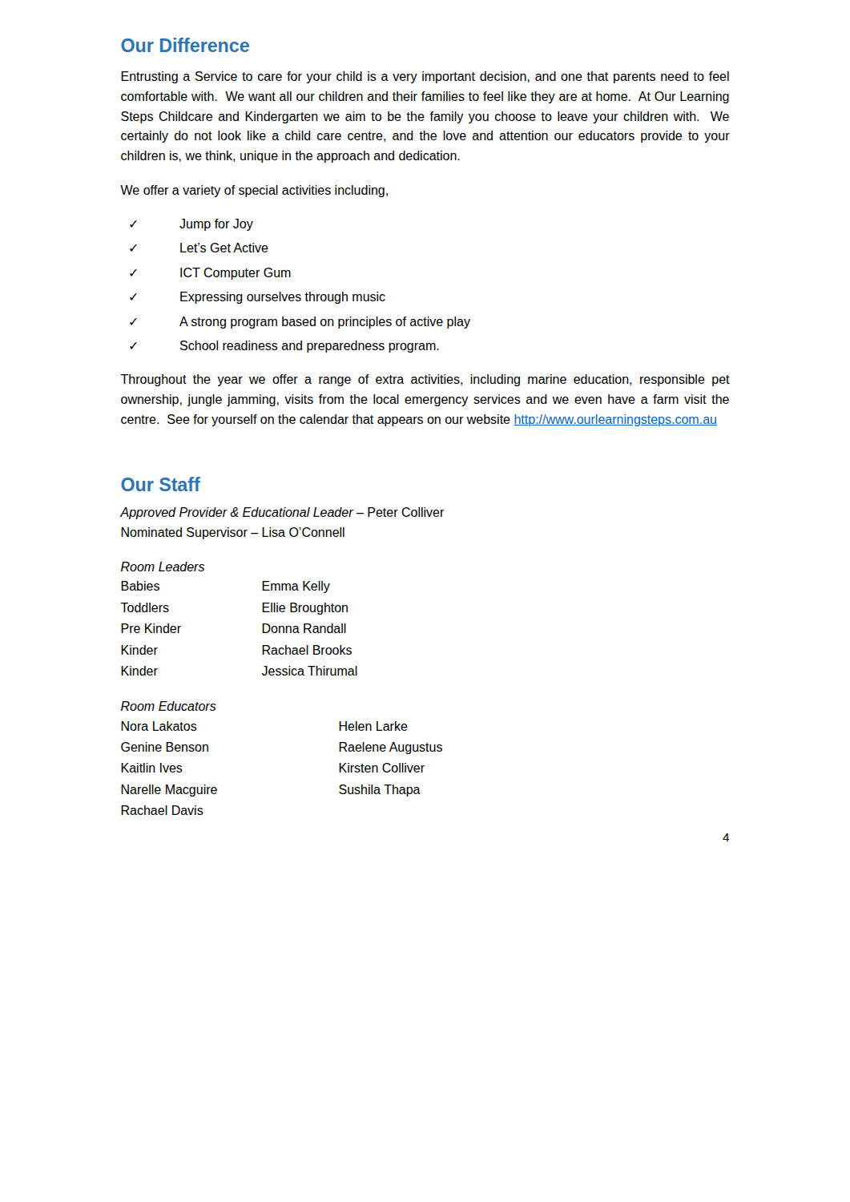Our Difference
Entrusting a Service to care for your child is a very important decision, and one that parents need to feel comfortable with. We want all our children and their families to feel like they are at home. At Our Learning Steps Childcare and Kindergarten we aim to be the family you choose to leave your children with. We certainly do not look like a child care centre, and the love and attention our educators provide to your children is, we think, unique in the approach and dedication.
We offer a variety of special activities including,
Jump for Joy
Let’s Get Active
ICT Computer Gum
Expressing ourselves through music
A strong program based on principles of active play
School readiness and preparedness program.
Throughout the year we offer a range of extra activities, including marine education, responsible pet ownership, jungle jamming, visits from the local emergency services and we even have a farm visit the centre. See for yourself on the calendar that appears on our website http://www.ourlearningsteps.com.au
Our Staff
Approved Provider & Educational Leader – Peter Colliver
Nominated Supervisor – Lisa O’Connell
Room Leaders
| Babies | Emma Kelly |
| Toddlers | Ellie Broughton |
| Pre Kinder | Donna Randall |
| Kinder | Rachael Brooks |
| Kinder | Jessica Thirumal |
Room Educators
| Nora Lakatos | Helen Larke |
| Genine Benson | Raelene Augustus |
| Kaitlin Ives | Kirsten Colliver |
| Narelle Macguire | Sushila Thapa |
| Rachael Davis | |
4